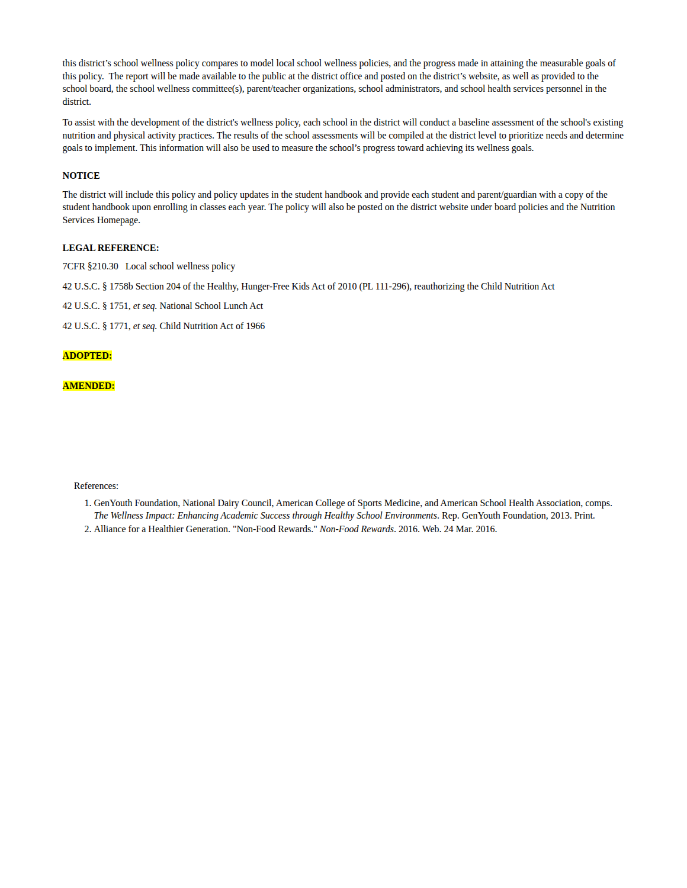this district’s school wellness policy compares to model local school wellness policies, and the progress made in attaining the measurable goals of this policy. The report will be made available to the public at the district office and posted on the district’s website, as well as provided to the school board, the school wellness committee(s), parent/teacher organizations, school administrators, and school health services personnel in the district.
To assist with the development of the district's wellness policy, each school in the district will conduct a baseline assessment of the school's existing nutrition and physical activity practices. The results of the school assessments will be compiled at the district level to prioritize needs and determine goals to implement. This information will also be used to measure the school’s progress toward achieving its wellness goals.
NOTICE
The district will include this policy and policy updates in the student handbook and provide each student and parent/guardian with a copy of the student handbook upon enrolling in classes each year. The policy will also be posted on the district website under board policies and the Nutrition Services Homepage.
LEGAL REFERENCE:
7CFR §210.30 Local school wellness policy
42 U.S.C. § 1758b Section 204 of the Healthy, Hunger-Free Kids Act of 2010 (PL 111-296), reauthorizing the Child Nutrition Act
42 U.S.C. § 1751, et seq. National School Lunch Act
42 U.S.C. § 1771, et seq. Child Nutrition Act of 1966
ADOPTED:
AMENDED:
References:
GenYouth Foundation, National Dairy Council, American College of Sports Medicine, and American School Health Association, comps. The Wellness Impact: Enhancing Academic Success through Healthy School Environments. Rep. GenYouth Foundation, 2013. Print.
Alliance for a Healthier Generation. "Non-Food Rewards." Non-Food Rewards. 2016. Web. 24 Mar. 2016.